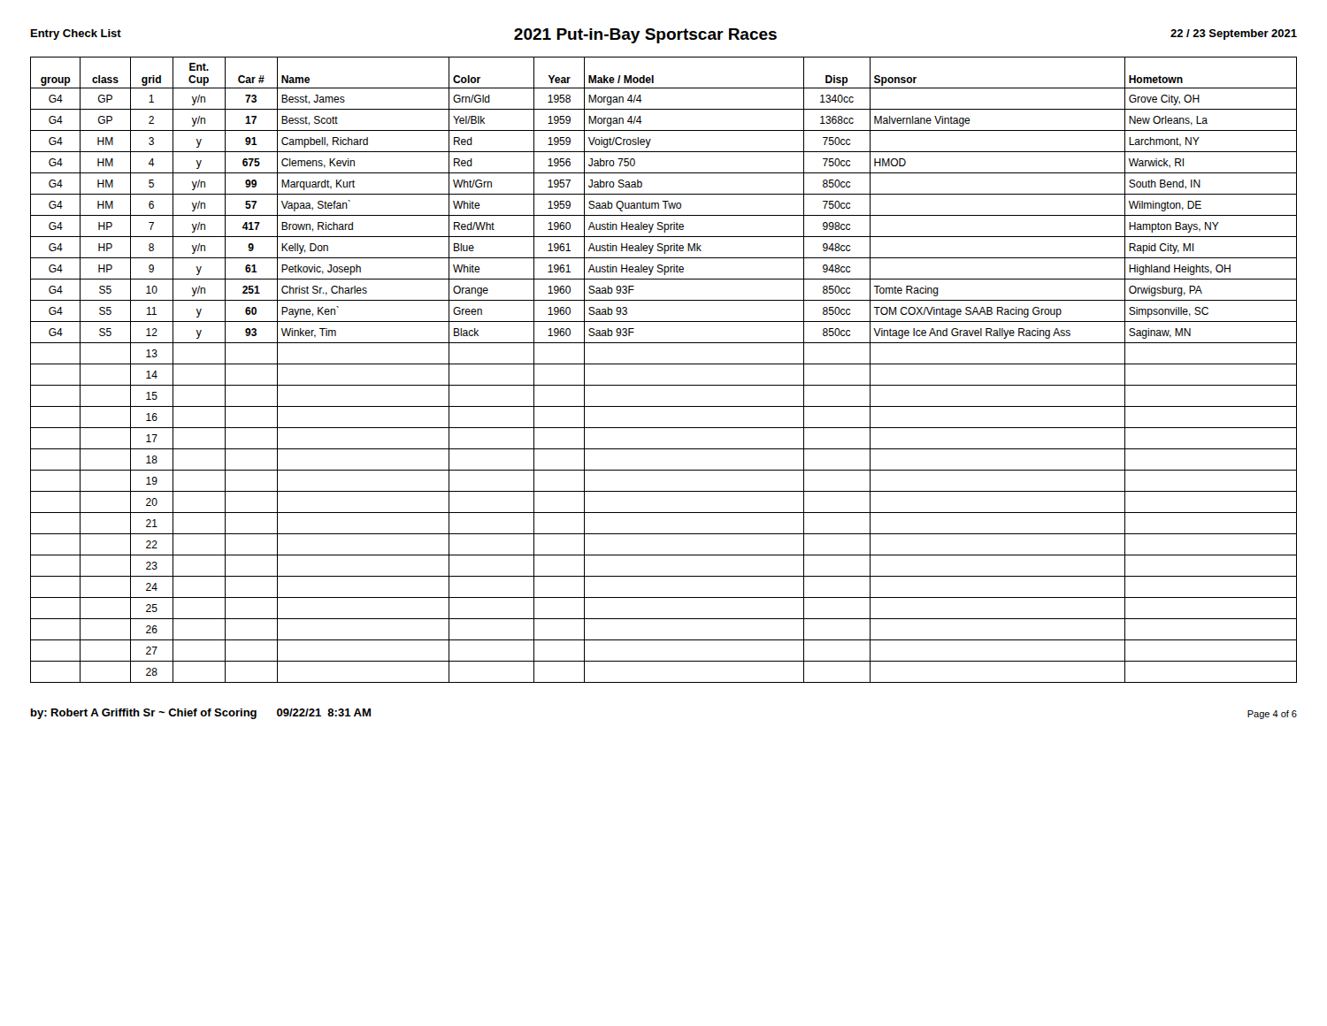Entry Check List
2021 Put-in-Bay Sportscar Races
22 / 23 September 2021
| group | class | grid | Ent. Cup | Car # | Name | Color | Year | Make / Model | Disp | Sponsor | Hometown |
| --- | --- | --- | --- | --- | --- | --- | --- | --- | --- | --- | --- |
| G4 | GP | 1 | y/n | 73 | Besst, James | Grn/Gld | 1958 | Morgan 4/4 | 1340cc | | Grove City, OH |
| G4 | GP | 2 | y/n | 17 | Besst, Scott | Yel/Blk | 1959 | Morgan 4/4 | 1368cc | Malvernlane Vintage | New Orleans, La |
| G4 | HM | 3 | y | 91 | Campbell, Richard | Red | 1959 | Voigt/Crosley | 750cc | | Larchmont, NY |
| G4 | HM | 4 | y | 675 | Clemens, Kevin | Red | 1956 | Jabro 750 | 750cc | HMOD | Warwick, RI |
| G4 | HM | 5 | y/n | 99 | Marquardt, Kurt | Wht/Grn | 1957 | Jabro Saab | 850cc | | South Bend, IN |
| G4 | HM | 6 | y/n | 57 | Vapaa, Stefan` | White | 1959 | Saab Quantum Two | 750cc | | Wilmington, DE |
| G4 | HP | 7 | y/n | 417 | Brown, Richard | Red/Wht | 1960 | Austin Healey Sprite | 998cc | | Hampton Bays, NY |
| G4 | HP | 8 | y/n | 9 | Kelly, Don | Blue | 1961 | Austin Healey Sprite Mk | 948cc | | Rapid City, MI |
| G4 | HP | 9 | y | 61 | Petkovic, Joseph | White | 1961 | Austin Healey Sprite | 948cc | | Highland Heights, OH |
| G4 | S5 | 10 | y/n | 251 | Christ Sr., Charles | Orange | 1960 | Saab 93F | 850cc | Tomte Racing | Orwigsburg, PA |
| G4 | S5 | 11 | y | 60 | Payne, Ken` | Green | 1960 | Saab 93 | 850cc | TOM COX/Vintage SAAB Racing Group | Simpsonville, SC |
| G4 | S5 | 12 | y | 93 | Winker, Tim | Black | 1960 | Saab 93F | 850cc | Vintage Ice And Gravel Rallye Racing Ass | Saginaw, MN |
| | | 13 | | | | | | | | | |
| | | 14 | | | | | | | | | |
| | | 15 | | | | | | | | | |
| | | 16 | | | | | | | | | |
| | | 17 | | | | | | | | | |
| | | 18 | | | | | | | | | |
| | | 19 | | | | | | | | | |
| | | 20 | | | | | | | | | |
| | | 21 | | | | | | | | | |
| | | 22 | | | | | | | | | |
| | | 23 | | | | | | | | | |
| | | 24 | | | | | | | | | |
| | | 25 | | | | | | | | | |
| | | 26 | | | | | | | | | |
| | | 27 | | | | | | | | | |
| | | 28 | | | | | | | | | |
by: Robert A Griffith Sr ~ Chief of Scoring09/22/21 8:31 AM
Page 4 of 6